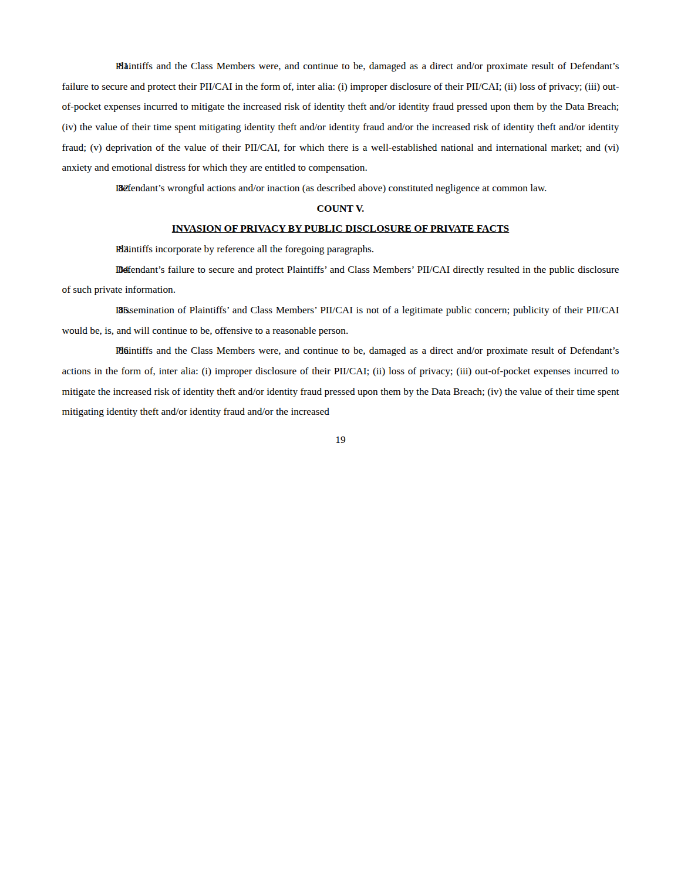81. Plaintiffs and the Class Members were, and continue to be, damaged as a direct and/or proximate result of Defendant’s failure to secure and protect their PII/CAI in the form of, inter alia: (i) improper disclosure of their PII/CAI; (ii) loss of privacy; (iii) out-of-pocket expenses incurred to mitigate the increased risk of identity theft and/or identity fraud pressed upon them by the Data Breach; (iv) the value of their time spent mitigating identity theft and/or identity fraud and/or the increased risk of identity theft and/or identity fraud; (v) deprivation of the value of their PII/CAI, for which there is a well-established national and international market; and (vi) anxiety and emotional distress for which they are entitled to compensation.
82. Defendant’s wrongful actions and/or inaction (as described above) constituted negligence at common law.
COUNT V.
INVASION OF PRIVACY BY PUBLIC DISCLOSURE OF PRIVATE FACTS
83. Plaintiffs incorporate by reference all the foregoing paragraphs.
84. Defendant’s failure to secure and protect Plaintiffs’ and Class Members’ PII/CAI directly resulted in the public disclosure of such private information.
85. Dissemination of Plaintiffs’ and Class Members’ PII/CAI is not of a legitimate public concern; publicity of their PII/CAI would be, is, and will continue to be, offensive to a reasonable person.
86. Plaintiffs and the Class Members were, and continue to be, damaged as a direct and/or proximate result of Defendant’s actions in the form of, inter alia: (i) improper disclosure of their PII/CAI; (ii) loss of privacy; (iii) out-of-pocket expenses incurred to mitigate the increased risk of identity theft and/or identity fraud pressed upon them by the Data Breach; (iv) the value of their time spent mitigating identity theft and/or identity fraud and/or the increased
19